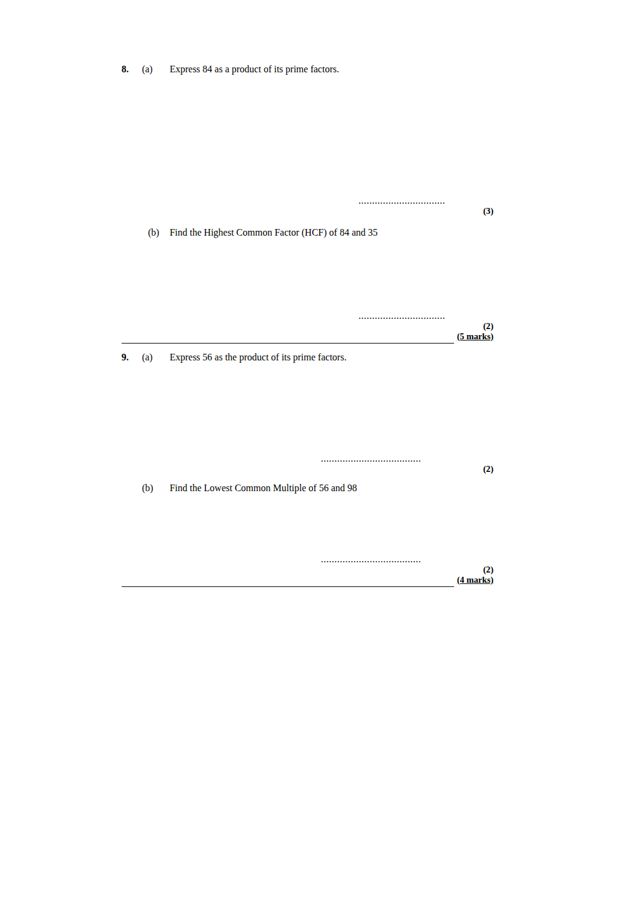8.
(a)
Express 84 as a product of its prime factors.
................................
(3)
(b)
Find the Highest Common Factor (HCF) of 84 and 35
................................
(2)
(5 marks)
9.
(a)
Express 56 as the product of its prime factors.
.....................................
(2)
(b)
Find the Lowest Common Multiple of 56 and 98
.....................................
(2)
(4 marks)